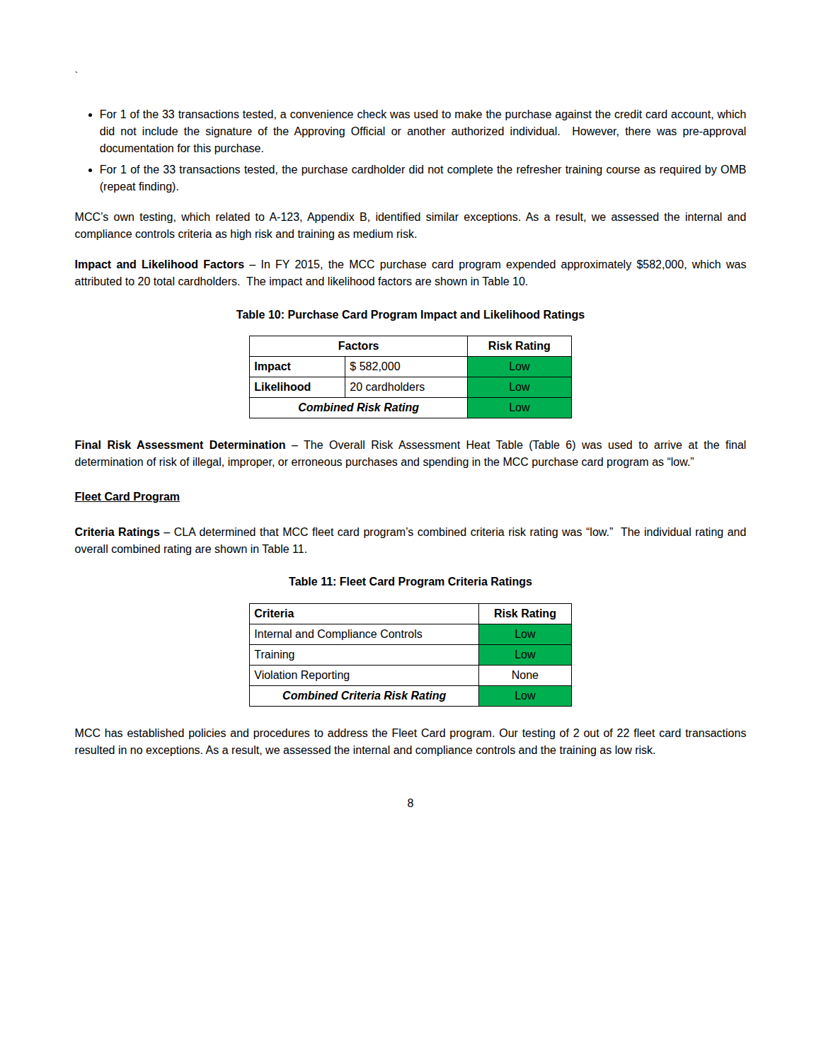`
For 1 of the 33 transactions tested, a convenience check was used to make the purchase against the credit card account, which did not include the signature of the Approving Official or another authorized individual. However, there was pre-approval documentation for this purchase.
For 1 of the 33 transactions tested, the purchase cardholder did not complete the refresher training course as required by OMB (repeat finding).
MCC’s own testing, which related to A-123, Appendix B, identified similar exceptions. As a result, we assessed the internal and compliance controls criteria as high risk and training as medium risk.
Impact and Likelihood Factors – In FY 2015, the MCC purchase card program expended approximately $582,000, which was attributed to 20 total cardholders. The impact and likelihood factors are shown in Table 10.
Table 10: Purchase Card Program Impact and Likelihood Ratings
| Factors | Risk Rating |
| --- | --- |
| Impact | $ 582,000 | Low |
| Likelihood | 20 cardholders | Low |
| Combined Risk Rating | Low |
Final Risk Assessment Determination – The Overall Risk Assessment Heat Table (Table 6) was used to arrive at the final determination of risk of illegal, improper, or erroneous purchases and spending in the MCC purchase card program as “low.”
Fleet Card Program
Criteria Ratings – CLA determined that MCC fleet card program’s combined criteria risk rating was “low.” The individual rating and overall combined rating are shown in Table 11.
Table 11: Fleet Card Program Criteria Ratings
| Criteria | Risk Rating |
| --- | --- |
| Internal and Compliance Controls | Low |
| Training | Low |
| Violation Reporting | None |
| Combined Criteria Risk Rating | Low |
MCC has established policies and procedures to address the Fleet Card program. Our testing of 2 out of 22 fleet card transactions resulted in no exceptions. As a result, we assessed the internal and compliance controls and the training as low risk.
8